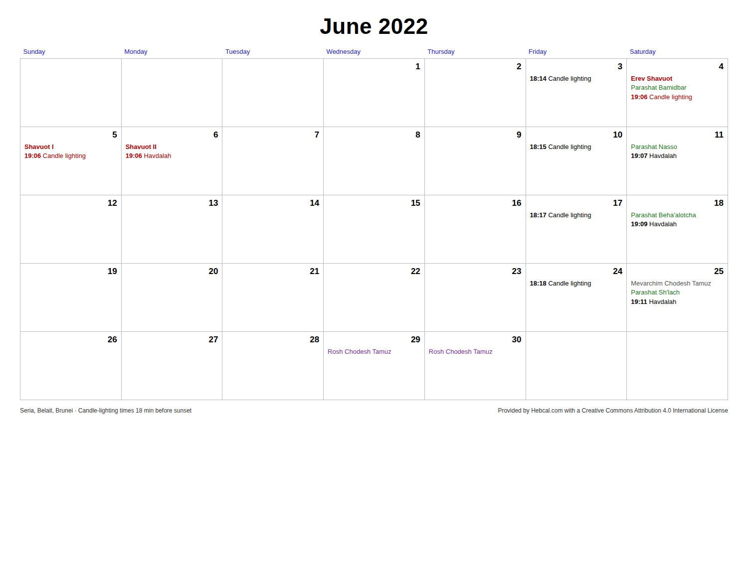June 2022
| Sunday | Monday | Tuesday | Wednesday | Thursday | Friday | Saturday |
| --- | --- | --- | --- | --- | --- | --- |
| | | | 1 | 2 | 3 18:14 Candle lighting | 4 Erev Shavuot Parashat Bamidbar 19:06 Candle lighting |
| 5 Shavuot I 19:06 Candle lighting | 6 Shavuot II 19:06 Havdalah | 7 | 8 | 9 | 10 18:15 Candle lighting | 11 Parashat Nasso 19:07 Havdalah |
| 12 | 13 | 14 | 15 | 16 | 17 18:17 Candle lighting | 18 Parashat Beha'alotcha 19:09 Havdalah |
| 19 | 20 | 21 | 22 | 23 | 24 18:18 Candle lighting | 25 Mevarchim Chodesh Tamuz Parashat Sh'lach 19:11 Havdalah |
| 26 | 27 | 28 | 29 Rosh Chodesh Tamuz | 30 Rosh Chodesh Tamuz | | |
Seria, Belait, Brunei · Candle-lighting times 18 min before sunset
Provided by Hebcal.com with a Creative Commons Attribution 4.0 International License